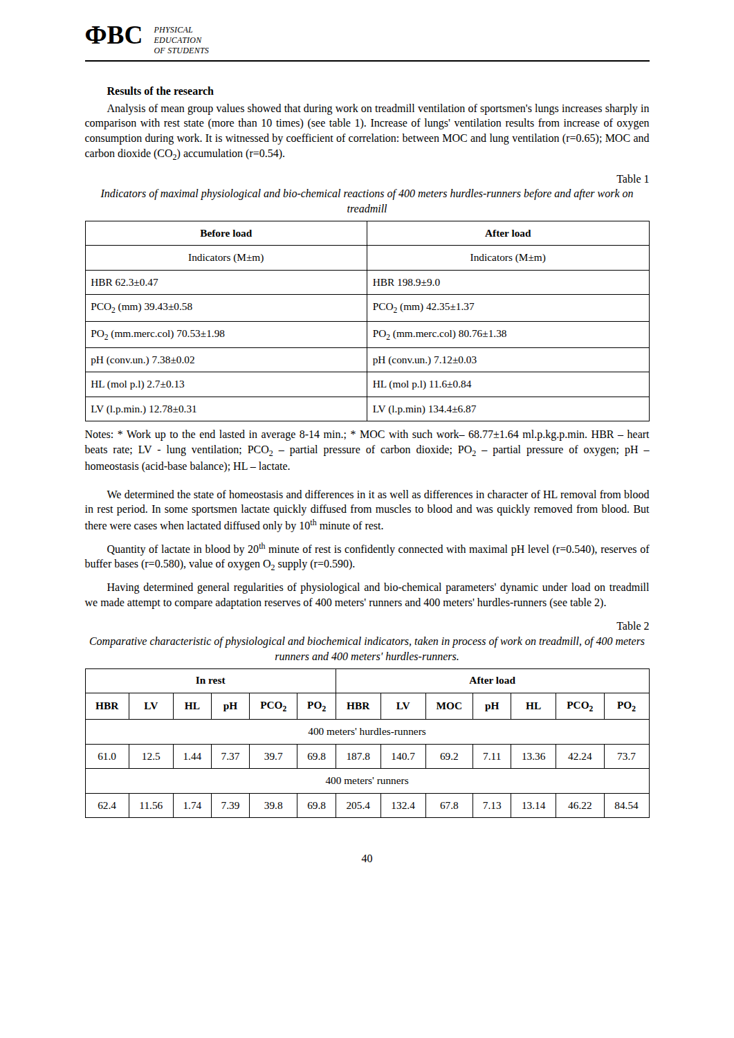ФВС
Physical
Education
of Students
Results of the research
Analysis of mean group values showed that during work on treadmill ventilation of sportsmen's lungs increases sharply in comparison with rest state (more than 10 times) (see table 1). Increase of lungs' ventilation results from increase of oxygen consumption during work. It is witnessed by coefficient of correlation: between MOC and lung ventilation (r=0.65); MOC and carbon dioxide (CO2) accumulation (r=0.54).
Table 1
Indicators of maximal physiological and bio-chemical reactions of 400 meters hurdles-runners before and after work on treadmill
| Before load | After load |
| --- | --- |
| Indicators (M±m) | Indicators (M±m) |
| HBR 62.3±0.47 | HBR 198.9±9.0 |
| PCO 2 (mm) 39.43±0.58 | PCO 2 (mm) 42.35±1.37 |
| PO 2 (mm.merc.col) 70.53±1.98 | PO 2 (mm.merc.col) 80.76±1.38 |
| pH (conv.un.) 7.38±0.02 | pH (conv.un.) 7.12±0.03 |
| HL (mol p.l) 2.7±0.13 | HL (mol p.l) 11.6±0.84 |
| LV (l.p.min.) 12.78±0.31 | LV (l.p.min) 134.4±6.87 |
Notes: * Work up to the end lasted in average 8-14 min.; * MOC with such work– 68.77±1.64 ml.p.kg.p.min. HBR – heart beats rate; LV - lung ventilation; PCO2 – partial pressure of carbon dioxide; PO2 – partial pressure of oxygen; pH – homeostasis (acid-base balance); HL – lactate.
We determined the state of homeostasis and differences in it as well as differences in character of HL removal from blood in rest period. In some sportsmen lactate quickly diffused from muscles to blood and was quickly removed from blood. But there were cases when lactated diffused only by 10th minute of rest.
Quantity of lactate in blood by 20th minute of rest is confidently connected with maximal pH level (r=0.540), reserves of buffer bases (r=0.580), value of oxygen O2 supply (r=0.590).
Having determined general regularities of physiological and bio-chemical parameters' dynamic under load on treadmill we made attempt to compare adaptation reserves of 400 meters' runners and 400 meters' hurdles-runners (see table 2).
Table 2
Comparative characteristic of physiological and biochemical indicators, taken in process of work on treadmill, of 400 meters runners and 400 meters' hurdles-runners.
| In rest | After load |
| --- | --- |
| HBR | LV | HL | pH | PCO 2 | PO 2 | HBR | LV | MOC | pH | HL | PCO 2 | PO 2 |
| 400 meters' hurdles-runners |
| 61.0 | 12.5 | 1.44 | 7.37 | 39.7 | 69.8 | 187.8 | 140.7 | 69.2 | 7.11 | 13.36 | 42.24 | 73.7 |
| 400 meters' runners |
| 62.4 | 11.56 | 1.74 | 7.39 | 39.8 | 69.8 | 205.4 | 132.4 | 67.8 | 7.13 | 13.14 | 46.22 | 84.54 |
40